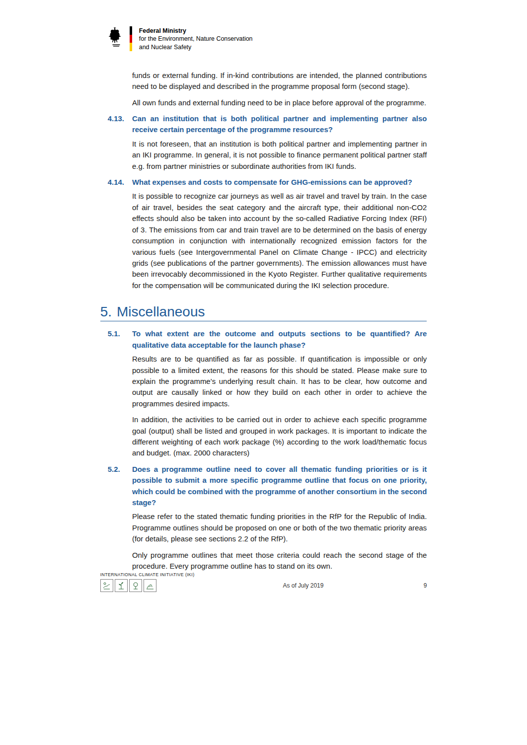Federal Ministry
for the Environment, Nature Conservation
and Nuclear Safety
funds or external funding. If in-kind contributions are intended, the planned contributions need to be displayed and described in the programme proposal form (second stage).
All own funds and external funding need to be in place before approval of the programme.
4.13.
Can an institution that is both political partner and implementing partner also receive certain percentage of the programme resources?
It is not foreseen, that an institution is both political partner and implementing partner in an IKI programme. In general, it is not possible to finance permanent political partner staff e.g. from partner ministries or subordinate authorities from IKI funds.
4.14.
What expenses and costs to compensate for GHG-emissions can be approved?
It is possible to recognize car journeys as well as air travel and travel by train. In the case of air travel, besides the seat category and the aircraft type, their additional non-CO2 effects should also be taken into account by the so-called Radiative Forcing Index (RFI) of 3. The emissions from car and train travel are to be determined on the basis of energy consumption in conjunction with internationally recognized emission factors for the various fuels (see Intergovernmental Panel on Climate Change - IPCC) and electricity grids (see publications of the partner governments). The emission allowances must have been irrevocably decommissioned in the Kyoto Register. Further qualitative requirements for the compensation will be communicated during the IKI selection procedure.
5. Miscellaneous
5.1.
To what extent are the outcome and outputs sections to be quantified? Are qualitative data acceptable for the launch phase?
Results are to be quantified as far as possible. If quantification is impossible or only possible to a limited extent, the reasons for this should be stated. Please make sure to explain the programme’s underlying result chain. It has to be clear, how outcome and output are causally linked or how they build on each other in order to achieve the programmes desired impacts.
In addition, the activities to be carried out in order to achieve each specific programme goal (output) shall be listed and grouped in work packages. It is important to indicate the different weighting of each work package (%) according to the work load/thematic focus and budget. (max. 2000 characters)
5.2.
Does a programme outline need to cover all thematic funding priorities or is it possible to submit a more specific programme outline that focus on one priority, which could be combined with the programme of another consortium in the second stage?
Please refer to the stated thematic funding priorities in the RfP for the Republic of India. Programme outlines should be proposed on one or both of the two thematic priority areas (for details, please see sections 2.2 of the RfP).
Only programme outlines that meet those criteria could reach the second stage of the procedure. Every programme outline has to stand on its own.
INTERNATIONAL CLIMATE INITIATIVE (IKI)
As of July 2019
9